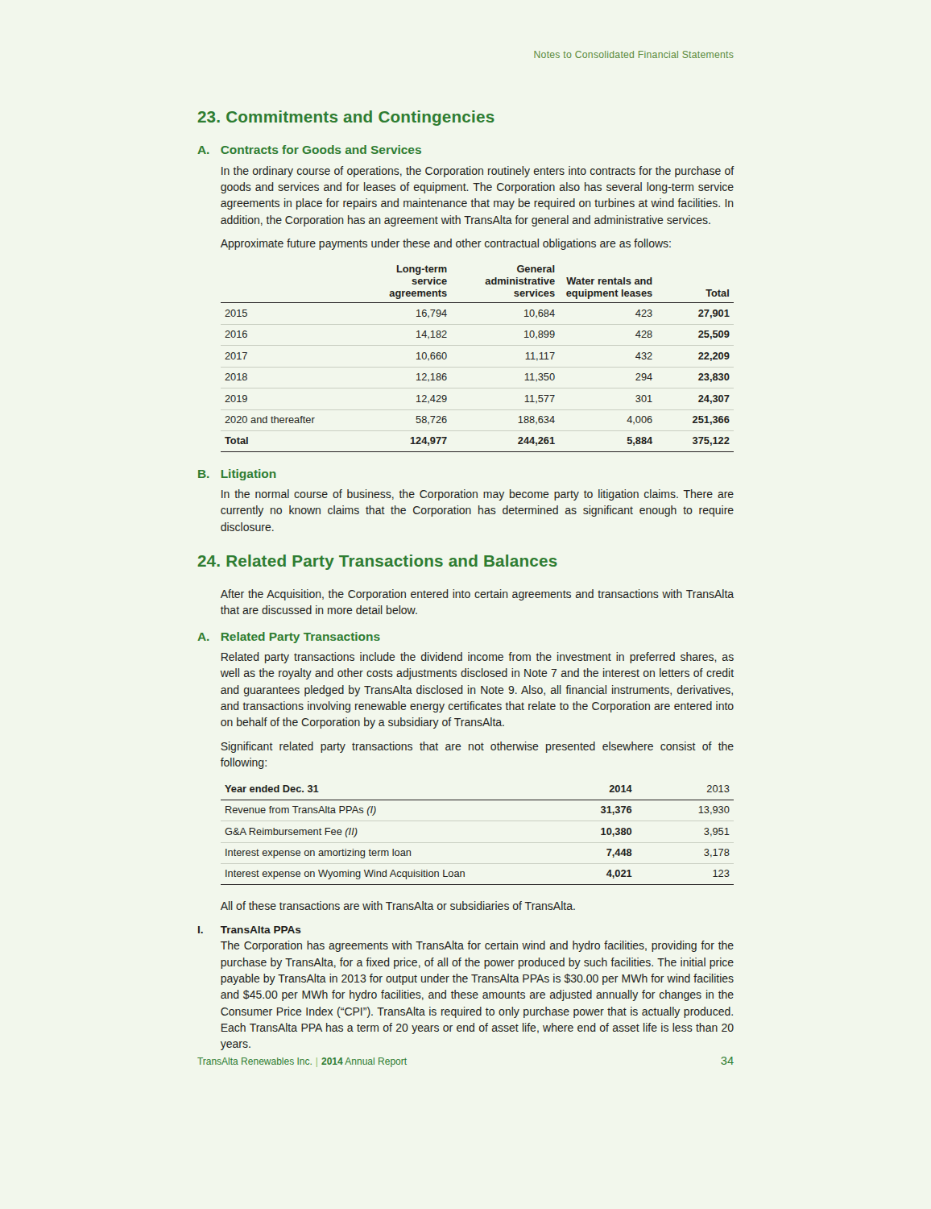Notes to Consolidated Financial Statements
23. Commitments and Contingencies
A.
Contracts for Goods and Services
In the ordinary course of operations, the Corporation routinely enters into contracts for the purchase of goods and services and for leases of equipment. The Corporation also has several long-term service agreements in place for repairs and maintenance that may be required on turbines at wind facilities. In addition, the Corporation has an agreement with TransAlta for general and administrative services.
Approximate future payments under these and other contractual obligations are as follows:
| | Long-term service agreements | General administrative services | Water rentals and equipment leases | Total |
| --- | --- | --- | --- | --- |
| 2015 | 16,794 | 10,684 | 423 | 27,901 |
| 2016 | 14,182 | 10,899 | 428 | 25,509 |
| 2017 | 10,660 | 11,117 | 432 | 22,209 |
| 2018 | 12,186 | 11,350 | 294 | 23,830 |
| 2019 | 12,429 | 11,577 | 301 | 24,307 |
| 2020 and thereafter | 58,726 | 188,634 | 4,006 | 251,366 |
| Total | 124,977 | 244,261 | 5,884 | 375,122 |
B.
Litigation
In the normal course of business, the Corporation may become party to litigation claims. There are currently no known claims that the Corporation has determined as significant enough to require disclosure.
24. Related Party Transactions and Balances
After the Acquisition, the Corporation entered into certain agreements and transactions with TransAlta that are discussed in more detail below.
A.
Related Party Transactions
Related party transactions include the dividend income from the investment in preferred shares, as well as the royalty and other costs adjustments disclosed in Note 7 and the interest on letters of credit and guarantees pledged by TransAlta disclosed in Note 9. Also, all financial instruments, derivatives, and transactions involving renewable energy certificates that relate to the Corporation are entered into on behalf of the Corporation by a subsidiary of TransAlta.
Significant related party transactions that are not otherwise presented elsewhere consist of the following:
| Year ended Dec. 31 | 2014 | 2013 |
| --- | --- | --- |
| Revenue from TransAlta PPAs (I) | 31,376 | 13,930 |
| G&A Reimbursement Fee (II) | 10,380 | 3,951 |
| Interest expense on amortizing term loan | 7,448 | 3,178 |
| Interest expense on Wyoming Wind Acquisition Loan | 4,021 | 123 |
All of these transactions are with TransAlta or subsidiaries of TransAlta.
I.
TransAlta PPAs
The Corporation has agreements with TransAlta for certain wind and hydro facilities, providing for the purchase by TransAlta, for a fixed price, of all of the power produced by such facilities. The initial price payable by TransAlta in 2013 for output under the TransAlta PPAs is $30.00 per MWh for wind facilities and $45.00 per MWh for hydro facilities, and these amounts are adjusted annually for changes in the Consumer Price Index (“CPI”). TransAlta is required to only purchase power that is actually produced. Each TransAlta PPA has a term of 20 years or end of asset life, where end of asset life is less than 20 years.
TransAlta Renewables Inc.|2014 Annual Report
34